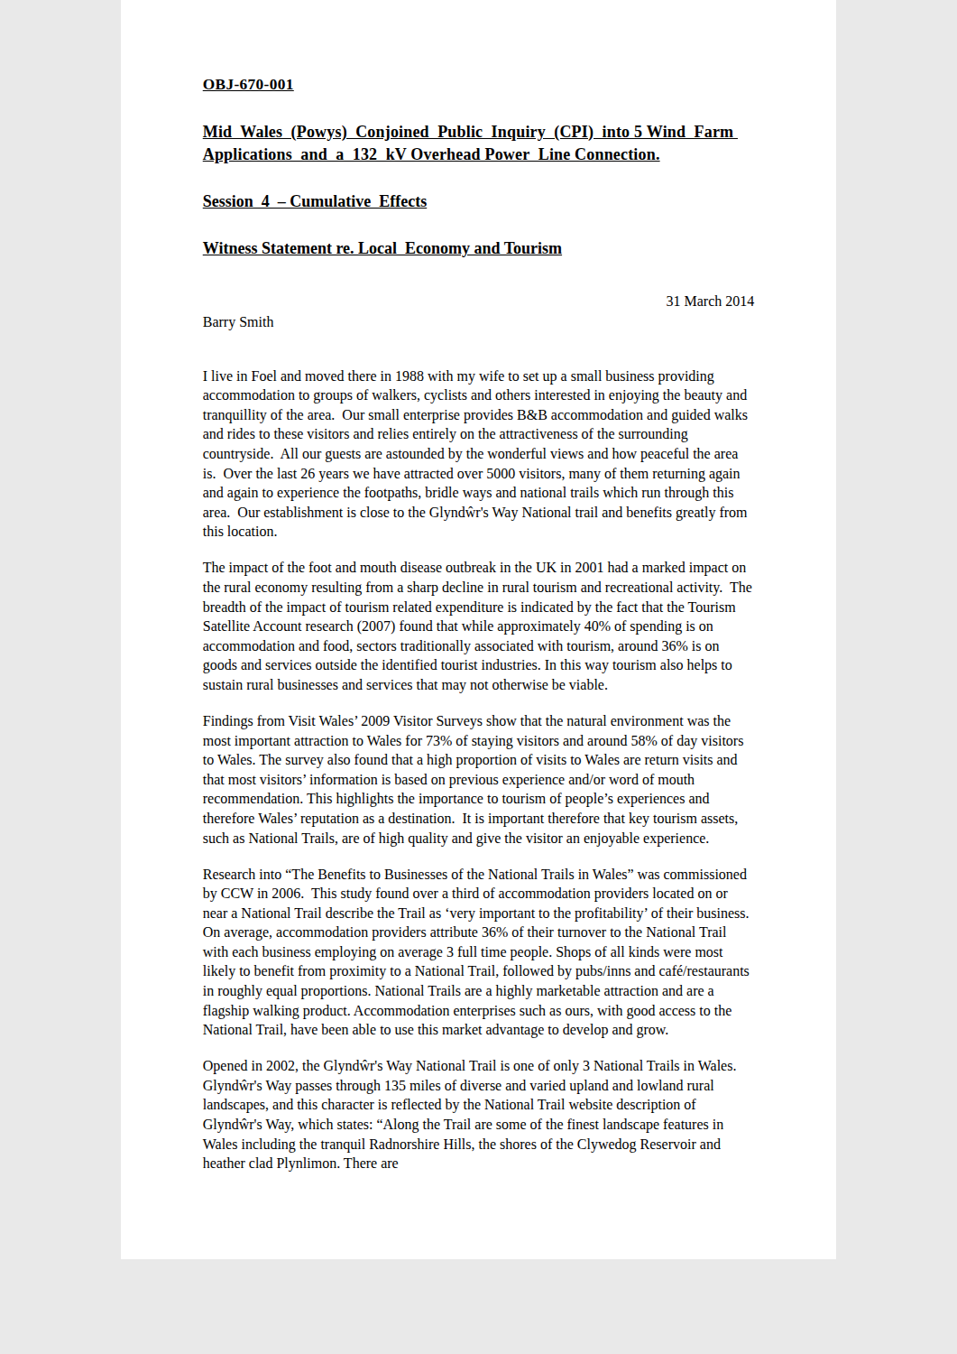OBJ-670-001
Mid Wales (Powys) Conjoined Public Inquiry (CPI) into 5 Wind Farm Applications and a 132 kV Overhead Power Line Connection.
Session 4 – Cumulative Effects
Witness Statement re. Local Economy and Tourism
31 March 2014
Barry Smith
I live in Foel and moved there in 1988 with my wife to set up a small business providing accommodation to groups of walkers, cyclists and others interested in enjoying the beauty and tranquillity of the area. Our small enterprise provides B&B accommodation and guided walks and rides to these visitors and relies entirely on the attractiveness of the surrounding countryside. All our guests are astounded by the wonderful views and how peaceful the area is. Over the last 26 years we have attracted over 5000 visitors, many of them returning again and again to experience the footpaths, bridle ways and national trails which run through this area. Our establishment is close to the Glyndŵr's Way National trail and benefits greatly from this location.
The impact of the foot and mouth disease outbreak in the UK in 2001 had a marked impact on the rural economy resulting from a sharp decline in rural tourism and recreational activity. The breadth of the impact of tourism related expenditure is indicated by the fact that the Tourism Satellite Account research (2007) found that while approximately 40% of spending is on accommodation and food, sectors traditionally associated with tourism, around 36% is on goods and services outside the identified tourist industries. In this way tourism also helps to sustain rural businesses and services that may not otherwise be viable.
Findings from Visit Wales’ 2009 Visitor Surveys show that the natural environment was the most important attraction to Wales for 73% of staying visitors and around 58% of day visitors to Wales. The survey also found that a high proportion of visits to Wales are return visits and that most visitors’ information is based on previous experience and/or word of mouth recommendation. This highlights the importance to tourism of people’s experiences and therefore Wales’ reputation as a destination. It is important therefore that key tourism assets, such as National Trails, are of high quality and give the visitor an enjoyable experience.
Research into “The Benefits to Businesses of the National Trails in Wales” was commissioned by CCW in 2006. This study found over a third of accommodation providers located on or near a National Trail describe the Trail as ‘very important to the profitability’ of their business. On average, accommodation providers attribute 36% of their turnover to the National Trail with each business employing on average 3 full time people. Shops of all kinds were most likely to benefit from proximity to a National Trail, followed by pubs/inns and café/restaurants in roughly equal proportions. National Trails are a highly marketable attraction and are a flagship walking product. Accommodation enterprises such as ours, with good access to the National Trail, have been able to use this market advantage to develop and grow.
Opened in 2002, the Glyndŵr's Way National Trail is one of only 3 National Trails in Wales. Glyndŵr's Way passes through 135 miles of diverse and varied upland and lowland rural landscapes, and this character is reflected by the National Trail website description of Glyndŵr's Way, which states: “Along the Trail are some of the finest landscape features in Wales including the tranquil Radnorshire Hills, the shores of the Clywedog Reservoir and heather clad Plynlimon. There are